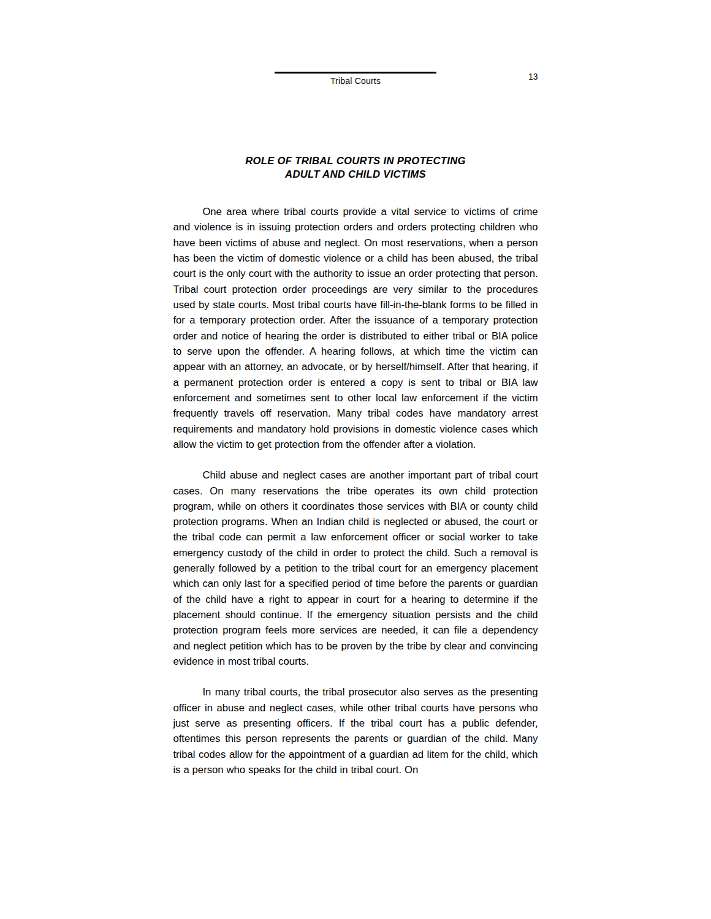13
Tribal Courts
ROLE OF TRIBAL COURTS IN PROTECTING
ADULT AND CHILD VICTIMS
One area where tribal courts provide a vital service to victims of crime and violence is in issuing protection orders and orders protecting children who have been victims of abuse and neglect. On most reservations, when a person has been the victim of domestic violence or a child has been abused, the tribal court is the only court with the authority to issue an order protecting that person. Tribal court protection order proceedings are very similar to the procedures used by state courts. Most tribal courts have fill-in-the-blank forms to be filled in for a temporary protection order. After the issuance of a temporary protection order and notice of hearing the order is distributed to either tribal or BIA police to serve upon the offender. A hearing follows, at which time the victim can appear with an attorney, an advocate, or by herself/himself. After that hearing, if a permanent protection order is entered a copy is sent to tribal or BIA law enforcement and sometimes sent to other local law enforcement if the victim frequently travels off reservation. Many tribal codes have mandatory arrest requirements and mandatory hold provisions in domestic violence cases which allow the victim to get protection from the offender after a violation.
Child abuse and neglect cases are another important part of tribal court cases. On many reservations the tribe operates its own child protection program, while on others it coordinates those services with BIA or county child protection programs. When an Indian child is neglected or abused, the court or the tribal code can permit a law enforcement officer or social worker to take emergency custody of the child in order to protect the child. Such a removal is generally followed by a petition to the tribal court for an emergency placement which can only last for a specified period of time before the parents or guardian of the child have a right to appear in court for a hearing to determine if the placement should continue. If the emergency situation persists and the child protection program feels more services are needed, it can file a dependency and neglect petition which has to be proven by the tribe by clear and convincing evidence in most tribal courts.
In many tribal courts, the tribal prosecutor also serves as the presenting officer in abuse and neglect cases, while other tribal courts have persons who just serve as presenting officers. If the tribal court has a public defender, oftentimes this person represents the parents or guardian of the child. Many tribal codes allow for the appointment of a guardian ad litem for the child, which is a person who speaks for the child in tribal court. On